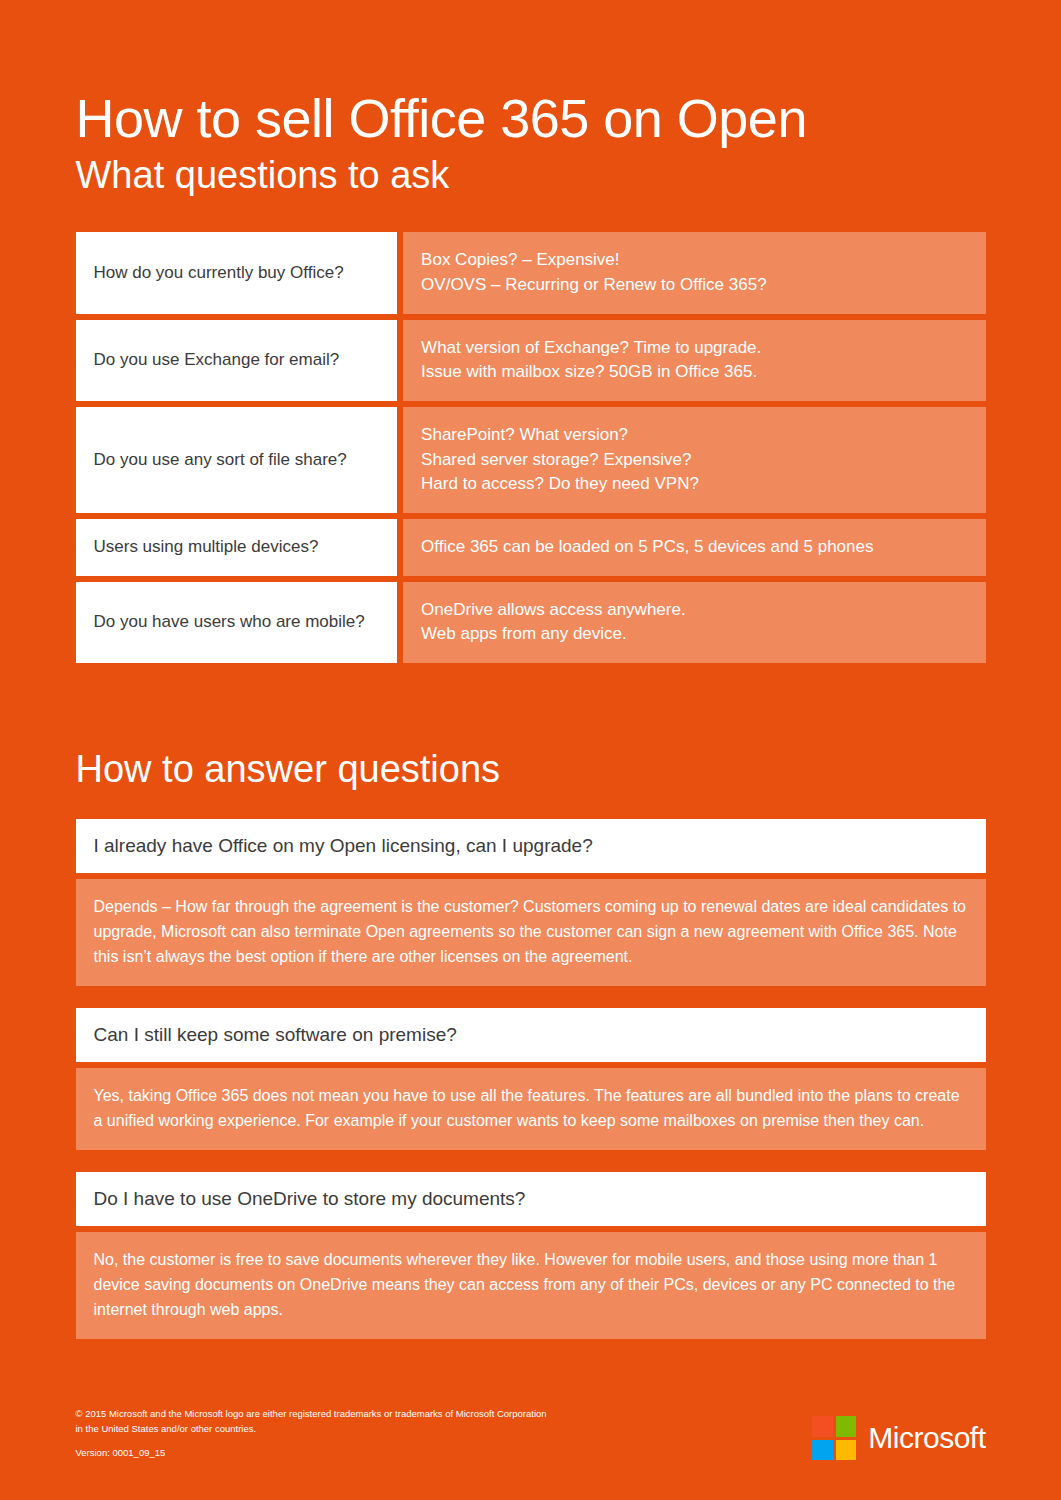How to sell Office 365 on Open
What questions to ask
| How do you currently buy Office? | Box Copies? – Expensive! OV/OVS – Recurring or Renew to Office 365? |
| Do you use Exchange for email? | What version of Exchange? Time to upgrade. Issue with mailbox size? 50GB in Office 365. |
| Do you use any sort of file share? | SharePoint? What version? Shared server storage? Expensive? Hard to access? Do they need VPN? |
| Users using multiple devices? | Office 365 can be loaded on 5 PCs, 5 devices and 5 phones |
| Do you have users who are mobile? | OneDrive allows access anywhere. Web apps from any device. |
How to answer questions
I already have Office on my Open licensing, can I upgrade?
Depends – How far through the agreement is the customer? Customers coming up to renewal dates are ideal candidates to upgrade, Microsoft can also terminate Open agreements so the customer can sign a new agreement with Office 365. Note this isn’t always the best option if there are other licenses on the agreement.
Can I still keep some software on premise?
Yes, taking Office 365 does not mean you have to use all the features. The features are all bundled into the plans to create a unified working experience. For example if your customer wants to keep some mailboxes on premise then they can.
Do I have to use OneDrive to store my documents?
No, the customer is free to save documents wherever they like. However for mobile users, and those using more than 1 device saving documents on OneDrive means they can access from any of their PCs, devices or any PC connected to the internet through web apps.
© 2015 Microsoft and the Microsoft logo are either registered trademarks or trademarks of Microsoft Corporation
in the United States and/or other countries.
Version: 0001_09_15
Microsoft